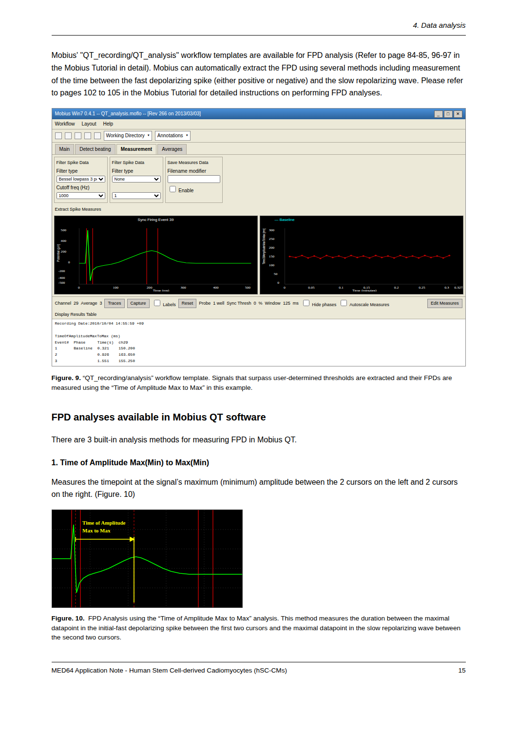4. Data analysis
Mobius' "QT_recording/QT_analysis" workflow templates are available for FPD analysis (Refer to page 84-85, 96-97 in the Mobius Tutorial in detail). Mobius can automatically extract the FPD using several methods including measurement of the time between the fast depolarizing spike (either positive or negative) and the slow repolarizing wave. Please refer to pages 102 to 105 in the Mobius Tutorial for detailed instructions on performing FPD analyses.
Mobius Win7 0.4.1 -- QT_analysis.moflo -- [Rev 266 on 2013/03/03] _□✕
Workflow Layout Help
Working Directory Annotations
Main Detect beating Measurement Averages
Filter Spike Data
Filter type
Bessel lowpass 3 pole
Cutoff freq (Hz)
1000
Filter Spike Data
Filter type
None
1
Save Measures Data
Filename modifier
Enable
Extract Spike Measures
Sync Firing Event 39
500 400 200 0 -200 -400 -500 0 100 200 300 400 500 Potential (µV) Time (ms)
— Baseline
300 250 200 150 100 50 0 0 0.05 0.1 0.15 0.2 0.25 0.3 0.32728 TimeOfAmplitudeMaxToMax (ms) Time (minutes)
Channel 29 Average 3 Traces Capture Labels Reset Probe 1 well Sync Thresh 0% Window 125 ms Hide phases Autoscale Measures Edit Measures
Display Results Table
Recording Date:2010/10/04 14:55:59 +09
TimeOfAmplitudeMaxToMax (ms)
| Event# | Phase | Time(s) | ch29 |
| 1 | Baseline | 0.321 | 150.200 |
| 2 | | 0.926 | 163.650 |
| 3 | | 1.551 | 155.250 |
| 4 | | 2.136 | 165.100 |
| 5 | | 2.740 | 158.940 |
| 6 | | 3.344 | 160.400 |
| 7 | | 3.945 | 157.720 |
| 8 | | 4.549 | 150.660 |
| 9 | | 5.153 | 155.950 |
Figure. 9. “QT_recording/analysis” workflow template. Signals that surpass user-determined thresholds are extracted and their FPDs are measured using the “Time of Amplitude Max to Max” in this example.
FPD analyses available in Mobius QT software
There are 3 built-in analysis methods for measuring FPD in Mobius QT.
1. Time of Amplitude Max(Min) to Max(Min)
Measures the timepoint at the signal’s maximum (minimum) amplitude between the 2 cursors on the left and 2 cursors on the right. (Figure. 10)
Time of Amplitude Max to Max
Figure. 10. FPD Analysis using the “Time of Amplitude Max to Max” analysis. This method measures the duration between the maximal datapoint in the initial-fast depolarizing spike between the first two cursors and the maximal datapoint in the slow repolarizing wave between the second two cursors.
MED64 Application Note - Human Stem Cell-derived Cadiomyocytes (hSC-CMs) 15